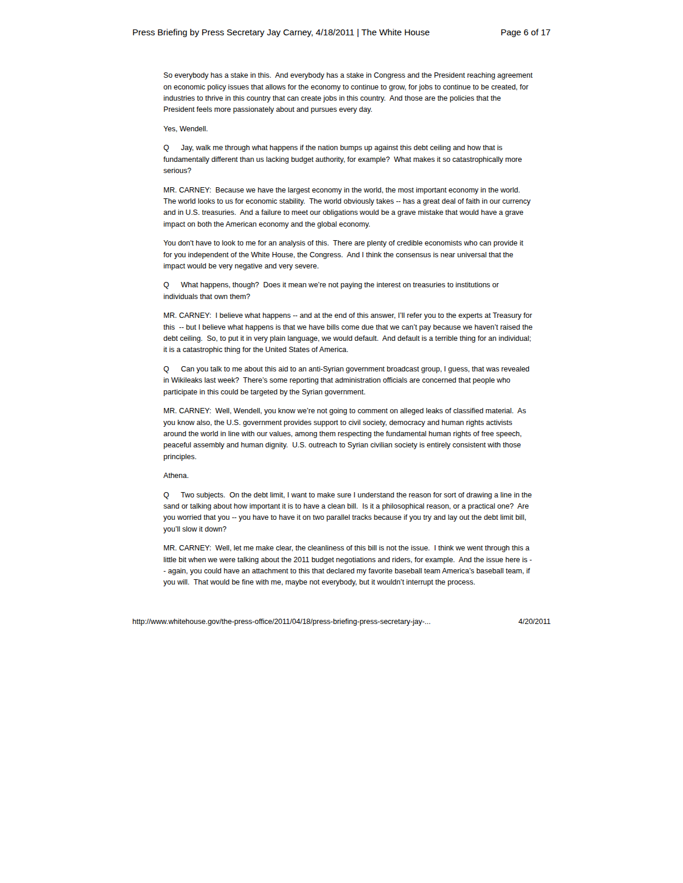Press Briefing by Press Secretary Jay Carney, 4/18/2011 | The White House
Page 6 of 17
So everybody has a stake in this. And everybody has a stake in Congress and the President reaching agreement on economic policy issues that allows for the economy to continue to grow, for jobs to continue to be created, for industries to thrive in this country that can create jobs in this country. And those are the policies that the President feels more passionately about and pursues every day.
Yes, Wendell.
Q Jay, walk me through what happens if the nation bumps up against this debt ceiling and how that is fundamentally different than us lacking budget authority, for example? What makes it so catastrophically more serious?
MR. CARNEY: Because we have the largest economy in the world, the most important economy in the world. The world looks to us for economic stability. The world obviously takes -- has a great deal of faith in our currency and in U.S. treasuries. And a failure to meet our obligations would be a grave mistake that would have a grave impact on both the American economy and the global economy.
You don't have to look to me for an analysis of this. There are plenty of credible economists who can provide it for you independent of the White House, the Congress. And I think the consensus is near universal that the impact would be very negative and very severe.
Q What happens, though? Does it mean we’re not paying the interest on treasuries to institutions or individuals that own them?
MR. CARNEY: I believe what happens -- and at the end of this answer, I’ll refer you to the experts at Treasury for this -- but I believe what happens is that we have bills come due that we can’t pay because we haven’t raised the debt ceiling. So, to put it in very plain language, we would default. And default is a terrible thing for an individual; it is a catastrophic thing for the United States of America.
Q Can you talk to me about this aid to an anti-Syrian government broadcast group, I guess, that was revealed in Wikileaks last week? There’s some reporting that administration officials are concerned that people who participate in this could be targeted by the Syrian government.
MR. CARNEY: Well, Wendell, you know we’re not going to comment on alleged leaks of classified material. As you know also, the U.S. government provides support to civil society, democracy and human rights activists around the world in line with our values, among them respecting the fundamental human rights of free speech, peaceful assembly and human dignity. U.S. outreach to Syrian civilian society is entirely consistent with those principles.
Athena.
Q Two subjects. On the debt limit, I want to make sure I understand the reason for sort of drawing a line in the sand or talking about how important it is to have a clean bill. Is it a philosophical reason, or a practical one? Are you worried that you -- you have to have it on two parallel tracks because if you try and lay out the debt limit bill, you’ll slow it down?
MR. CARNEY: Well, let me make clear, the cleanliness of this bill is not the issue. I think we went through this a little bit when we were talking about the 2011 budget negotiations and riders, for example. And the issue here is -- again, you could have an attachment to this that declared my favorite baseball team America’s baseball team, if you will. That would be fine with me, maybe not everybody, but it wouldn’t interrupt the process.
http://www.whitehouse.gov/the-press-office/2011/04/18/press-briefing-press-secretary-jay-...
4/20/2011